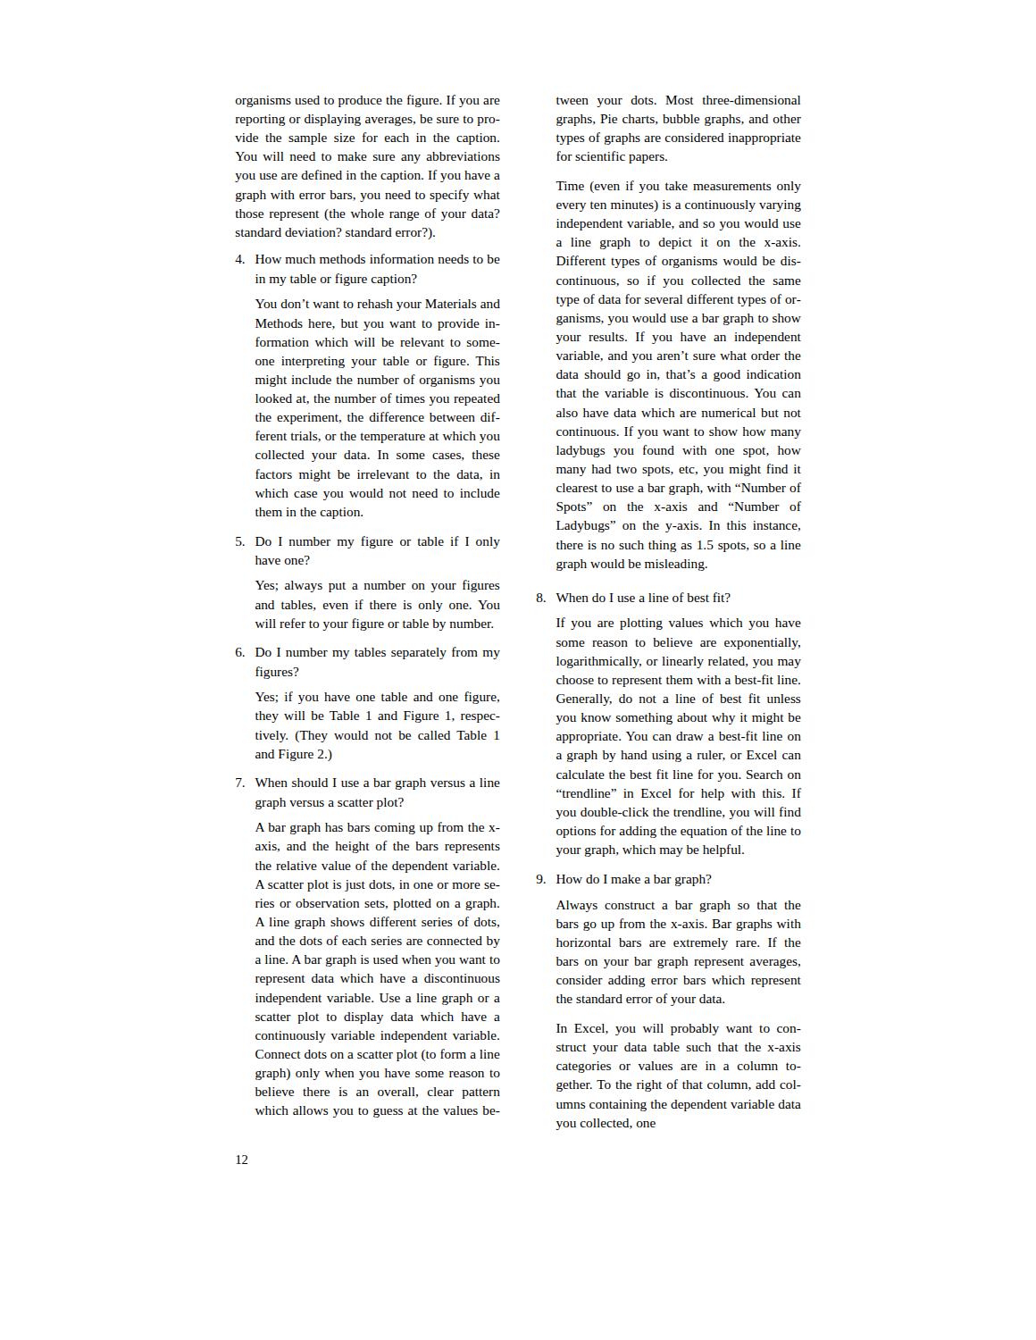organisms used to produce the figure. If you are reporting or displaying averages, be sure to provide the sample size for each in the caption. You will need to make sure any abbreviations you use are defined in the caption. If you have a graph with error bars, you need to specify what those represent (the whole range of your data? standard deviation? standard error?).
4. How much methods information needs to be in my table or figure caption?
You don’t want to rehash your Materials and Methods here, but you want to provide information which will be relevant to someone interpreting your table or figure. This might include the number of organisms you looked at, the number of times you repeated the experiment, the difference between different trials, or the temperature at which you collected your data. In some cases, these factors might be irrelevant to the data, in which case you would not need to include them in the caption.
5. Do I number my figure or table if I only have one?
Yes; always put a number on your figures and tables, even if there is only one. You will refer to your figure or table by number.
6. Do I number my tables separately from my figures?
Yes; if you have one table and one figure, they will be Table 1 and Figure 1, respectively. (They would not be called Table 1 and Figure 2.)
7. When should I use a bar graph versus a line graph versus a scatter plot?
A bar graph has bars coming up from the x-axis, and the height of the bars represents the relative value of the dependent variable. A scatter plot is just dots, in one or more series or observation sets, plotted on a graph. A line graph shows different series of dots, and the dots of each series are connected by a line. A bar graph is used when you want to represent data which have a discontinuous independent variable. Use a line graph or a scatter plot to display data which have a continuously variable independent variable. Connect dots on a scatter plot (to form a line graph) only when you have some reason to believe there is an overall, clear pattern which allows you to guess at the values between your dots. Most three-dimensional graphs, Pie charts, bubble graphs, and other types of graphs are considered inappropriate for scientific papers.
Time (even if you take measurements only every ten minutes) is a continuously varying independent variable, and so you would use a line graph to depict it on the x-axis. Different types of organisms would be discontinuous, so if you collected the same type of data for several different types of organisms, you would use a bar graph to show your results. If you have an independent variable, and you aren’t sure what order the data should go in, that’s a good indication that the variable is discontinuous. You can also have data which are numerical but not continuous. If you want to show how many ladybugs you found with one spot, how many had two spots, etc, you might find it clearest to use a bar graph, with “Number of Spots” on the x-axis and “Number of Ladybugs” on the y-axis. In this instance, there is no such thing as 1.5 spots, so a line graph would be misleading.
8. When do I use a line of best fit?
If you are plotting values which you have some reason to believe are exponentially, logarithmically, or linearly related, you may choose to represent them with a best-fit line. Generally, do not a line of best fit unless you know something about why it might be appropriate. You can draw a best-fit line on a graph by hand using a ruler, or Excel can calculate the best fit line for you. Search on “trendline” in Excel for help with this. If you double-click the trendline, you will find options for adding the equation of the line to your graph, which may be helpful.
9. How do I make a bar graph?
Always construct a bar graph so that the bars go up from the x-axis. Bar graphs with horizontal bars are extremely rare. If the bars on your bar graph represent averages, consider adding error bars which represent the standard error of your data.
In Excel, you will probably want to construct your data table such that the x-axis categories or values are in a column together. To the right of that column, add columns containing the dependent variable data you collected, one
12